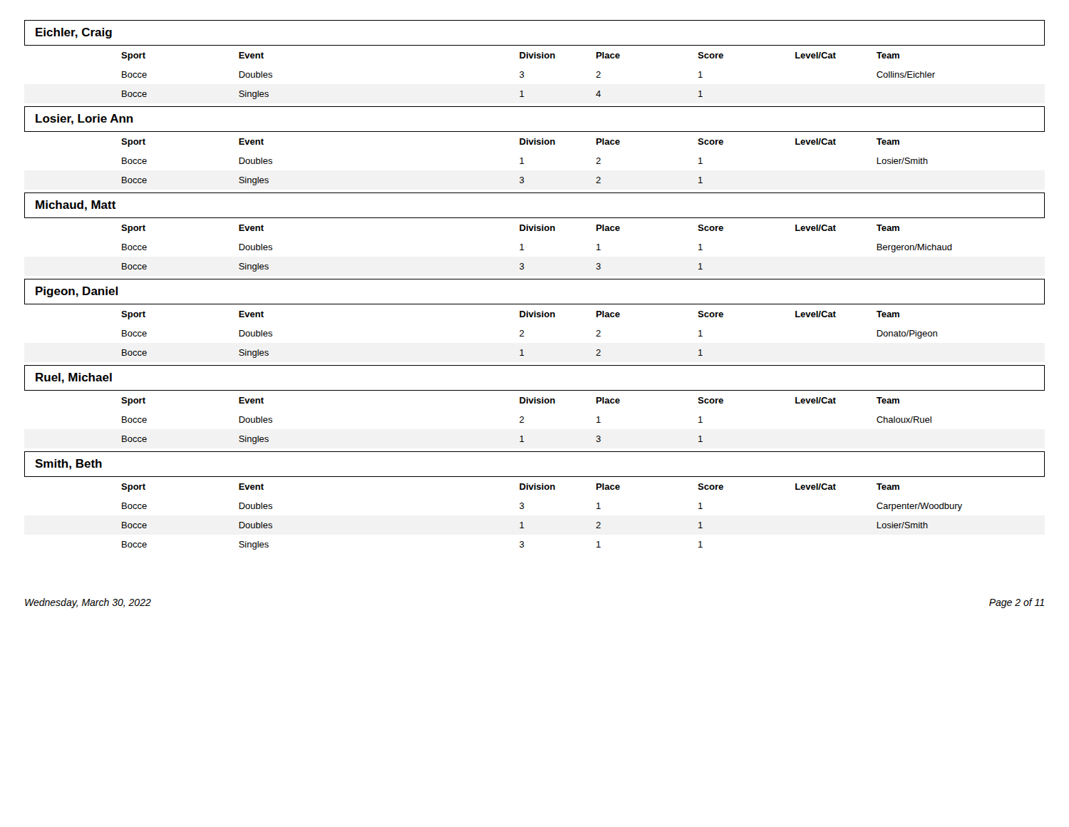Eichler, Craig
| | Sport | Event | Division | Place | Score | Level/Cat | Team |
| --- | --- | --- | --- | --- | --- | --- | --- |
| | Bocce | Doubles | 3 | 2 | 1 | | Collins/Eichler |
| | Bocce | Singles | 1 | 4 | 1 | | |
Losier, Lorie Ann
| | Sport | Event | Division | Place | Score | Level/Cat | Team |
| --- | --- | --- | --- | --- | --- | --- | --- |
| | Bocce | Doubles | 1 | 2 | 1 | | Losier/Smith |
| | Bocce | Singles | 3 | 2 | 1 | | |
Michaud, Matt
| | Sport | Event | Division | Place | Score | Level/Cat | Team |
| --- | --- | --- | --- | --- | --- | --- | --- |
| | Bocce | Doubles | 1 | 1 | 1 | | Bergeron/Michaud |
| | Bocce | Singles | 3 | 3 | 1 | | |
Pigeon, Daniel
| | Sport | Event | Division | Place | Score | Level/Cat | Team |
| --- | --- | --- | --- | --- | --- | --- | --- |
| | Bocce | Doubles | 2 | 2 | 1 | | Donato/Pigeon |
| | Bocce | Singles | 1 | 2 | 1 | | |
Ruel, Michael
| | Sport | Event | Division | Place | Score | Level/Cat | Team |
| --- | --- | --- | --- | --- | --- | --- | --- |
| | Bocce | Doubles | 2 | 1 | 1 | | Chaloux/Ruel |
| | Bocce | Singles | 1 | 3 | 1 | | |
Smith, Beth
| | Sport | Event | Division | Place | Score | Level/Cat | Team |
| --- | --- | --- | --- | --- | --- | --- | --- |
| | Bocce | Doubles | 3 | 1 | 1 | | Carpenter/Woodbury |
| | Bocce | Doubles | 1 | 2 | 1 | | Losier/Smith |
| | Bocce | Singles | 3 | 1 | 1 | | |
Wednesday, March 30, 2022 Page 2 of 11